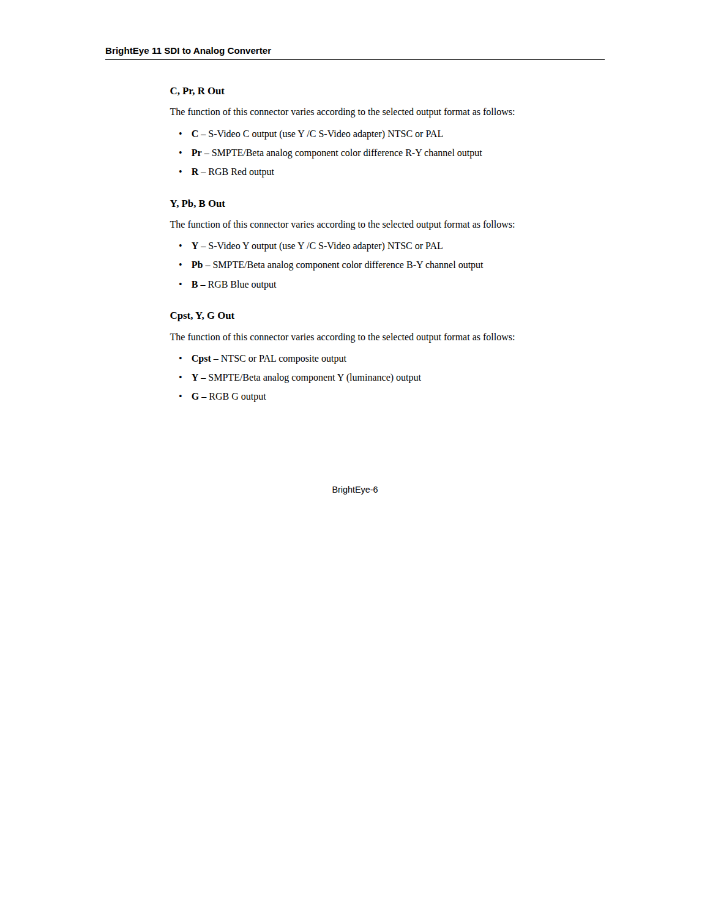BrightEye 11 SDI to Analog Converter
C, Pr, R Out
The function of this connector varies according to the selected output format as follows:
C – S-Video C output (use Y /C S-Video adapter) NTSC or PAL
Pr – SMPTE/Beta analog component color difference R-Y channel output
R – RGB Red output
Y, Pb, B Out
The function of this connector varies according to the selected output format as follows:
Y – S-Video Y output (use Y /C S-Video adapter) NTSC or PAL
Pb – SMPTE/Beta analog component color difference B-Y channel output
B – RGB Blue output
Cpst, Y, G Out
The function of this connector varies according to the selected output format as follows:
Cpst – NTSC or PAL composite output
Y – SMPTE/Beta analog component Y (luminance) output
G – RGB G output
BrightEye-6